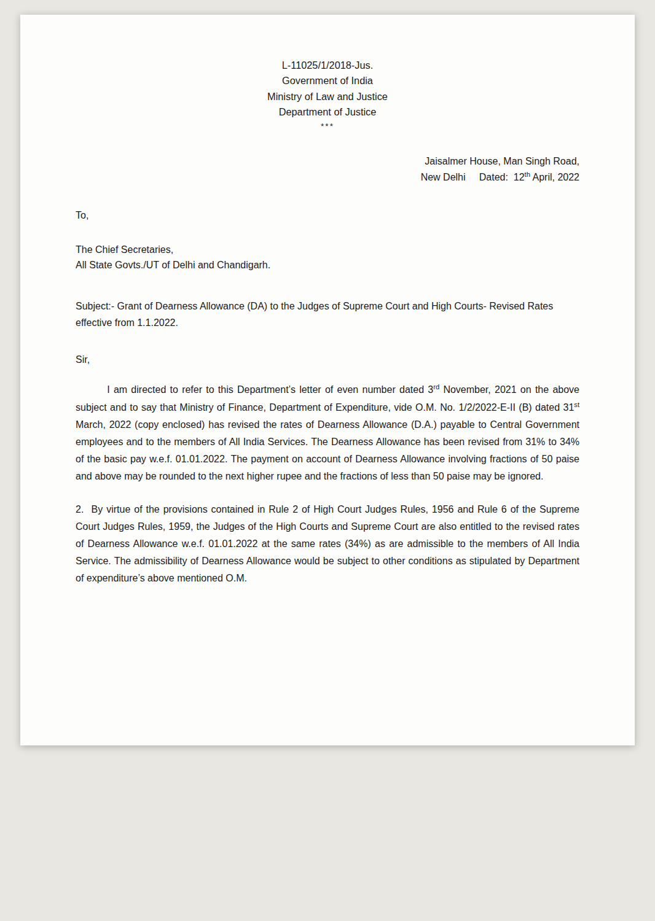L-11025/1/2018-Jus.
Government of India
Ministry of Law and Justice
Department of Justice
***
Jaisalmer House, Man Singh Road,
New Delhi Dated: 12th April, 2022
To,
The Chief Secretaries,
All State Govts./UT of Delhi and Chandigarh.
Subject:- Grant of Dearness Allowance (DA) to the Judges of Supreme Court and High Courts- Revised Rates effective from 1.1.2022.
Sir,
I am directed to refer to this Department’s letter of even number dated 3rd November, 2021 on the above subject and to say that Ministry of Finance, Department of Expenditure, vide O.M. No. 1/2/2022-E-II (B) dated 31st March, 2022 (copy enclosed) has revised the rates of Dearness Allowance (D.A.) payable to Central Government employees and to the members of All India Services. The Dearness Allowance has been revised from 31% to 34% of the basic pay w.e.f. 01.01.2022. The payment on account of Dearness Allowance involving fractions of 50 paise and above may be rounded to the next higher rupee and the fractions of less than 50 paise may be ignored.
2. By virtue of the provisions contained in Rule 2 of High Court Judges Rules, 1956 and Rule 6 of the Supreme Court Judges Rules, 1959, the Judges of the High Courts and Supreme Court are also entitled to the revised rates of Dearness Allowance w.e.f. 01.01.2022 at the same rates (34%) as are admissible to the members of All India Service. The admissibility of Dearness Allowance would be subject to other conditions as stipulated by Department of expenditure’s above mentioned O.M.